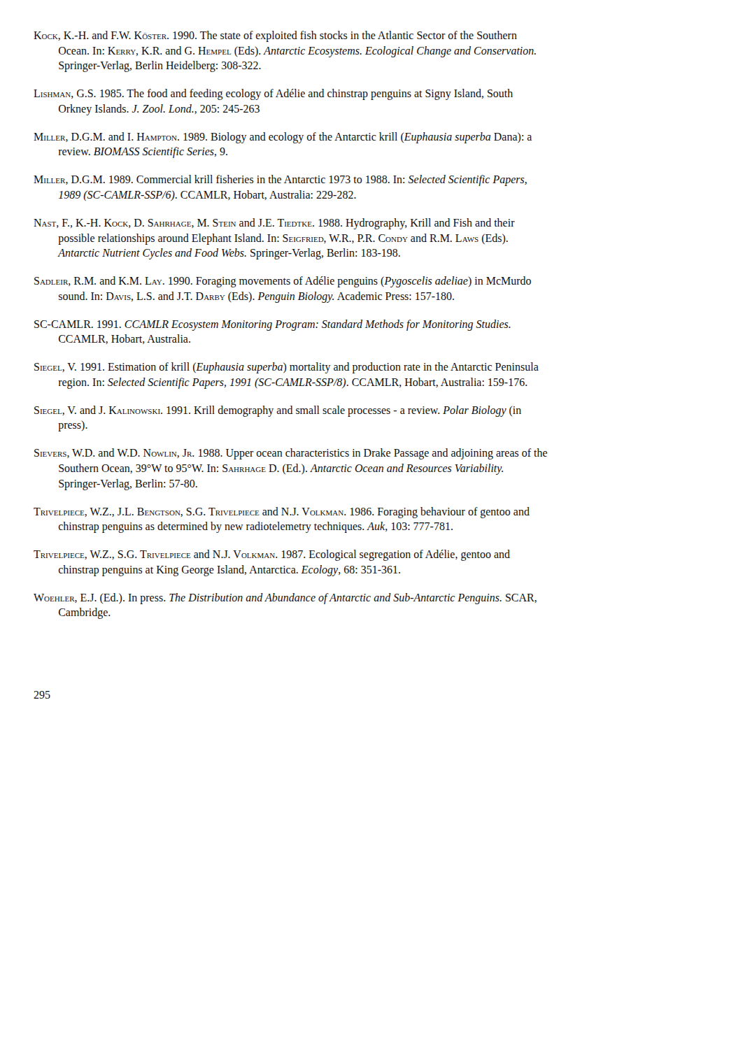Kock, K.-H. and F.W. Köster. 1990. The state of exploited fish stocks in the Atlantic Sector of the Southern Ocean. In: Kerry, K.R. and G. Hempel (Eds). Antarctic Ecosystems. Ecological Change and Conservation. Springer-Verlag, Berlin Heidelberg: 308-322.
Lishman, G.S. 1985. The food and feeding ecology of Adélie and chinstrap penguins at Signy Island, South Orkney Islands. J. Zool. Lond., 205: 245-263
Miller, D.G.M. and I. Hampton. 1989. Biology and ecology of the Antarctic krill (Euphausia superba Dana): a review. BIOMASS Scientific Series, 9.
Miller, D.G.M. 1989. Commercial krill fisheries in the Antarctic 1973 to 1988. In: Selected Scientific Papers, 1989 (SC-CAMLR-SSP/6). CCAMLR, Hobart, Australia: 229-282.
Nast, F., K.-H. Kock, D. Sahrhage, M. Stein and J.E. Tiedtke. 1988. Hydrography, Krill and Fish and their possible relationships around Elephant Island. In: Seigfried, W.R., P.R. Condy and R.M. Laws (Eds). Antarctic Nutrient Cycles and Food Webs. Springer-Verlag, Berlin: 183-198.
Sadleir, R.M. and K.M. Lay. 1990. Foraging movements of Adélie penguins (Pygoscelis adeliae) in McMurdo sound. In: Davis, L.S. and J.T. Darby (Eds). Penguin Biology. Academic Press: 157-180.
SC-CAMLR. 1991. CCAMLR Ecosystem Monitoring Program: Standard Methods for Monitoring Studies. CCAMLR, Hobart, Australia.
Siegel, V. 1991. Estimation of krill (Euphausia superba) mortality and production rate in the Antarctic Peninsula region. In: Selected Scientific Papers, 1991 (SC-CAMLR-SSP/8). CCAMLR, Hobart, Australia: 159-176.
Siegel, V. and J. Kalinowski. 1991. Krill demography and small scale processes - a review. Polar Biology (in press).
Sievers, W.D. and W.D. Nowlin, Jr. 1988. Upper ocean characteristics in Drake Passage and adjoining areas of the Southern Ocean, 39°W to 95°W. In: Sahrhage D. (Ed.). Antarctic Ocean and Resources Variability. Springer-Verlag, Berlin: 57-80.
Trivelpiece, W.Z., J.L. Bengtson, S.G. Trivelpiece and N.J. Volkman. 1986. Foraging behaviour of gentoo and chinstrap penguins as determined by new radiotelemetry techniques. Auk, 103: 777-781.
Trivelpiece, W.Z., S.G. Trivelpiece and N.J. Volkman. 1987. Ecological segregation of Adélie, gentoo and chinstrap penguins at King George Island, Antarctica. Ecology, 68: 351-361.
Woehler, E.J. (Ed.). In press. The Distribution and Abundance of Antarctic and Sub-Antarctic Penguins. SCAR, Cambridge.
295